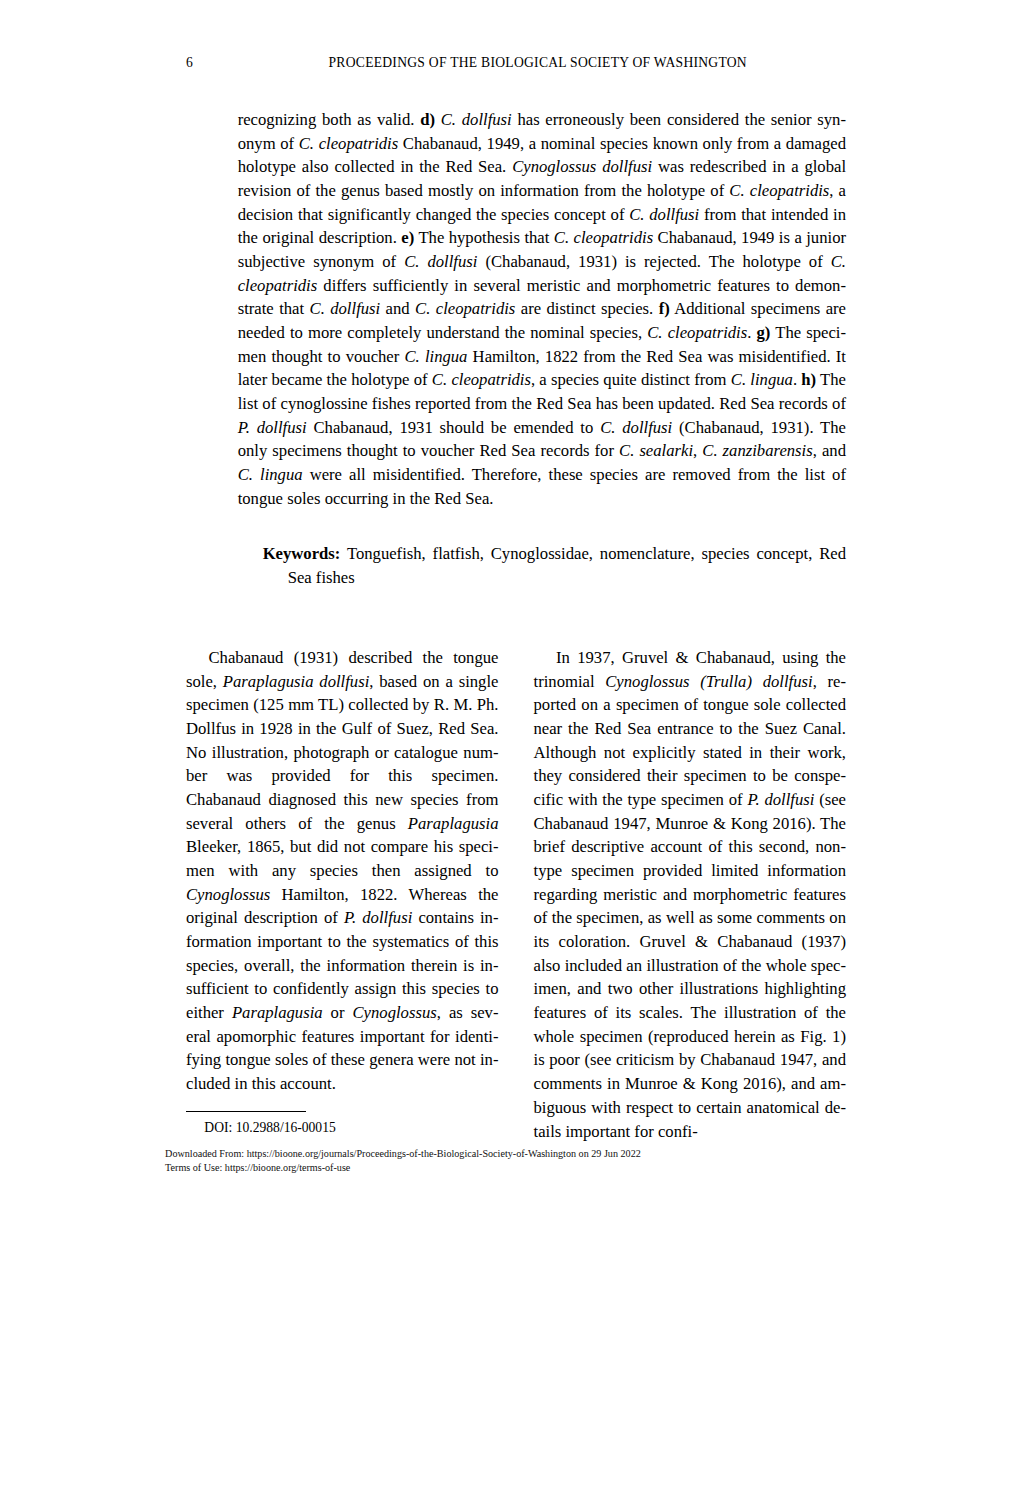6 Proceedings of the Biological Society of Washington
recognizing both as valid. d) C. dollfusi has erroneously been considered the senior synonym of C. cleopatridis Chabanaud, 1949, a nominal species known only from a damaged holotype also collected in the Red Sea. Cynoglossus dollfusi was redescribed in a global revision of the genus based mostly on information from the holotype of C. cleopatridis, a decision that significantly changed the species concept of C. dollfusi from that intended in the original description. e) The hypothesis that C. cleopatridis Chabanaud, 1949 is a junior subjective synonym of C. dollfusi (Chabanaud, 1931) is rejected. The holotype of C. cleopatridis differs sufficiently in several meristic and morphometric features to demonstrate that C. dollfusi and C. cleopatridis are distinct species. f) Additional specimens are needed to more completely understand the nominal species, C. cleopatridis. g) The specimen thought to voucher C. lingua Hamilton, 1822 from the Red Sea was misidentified. It later became the holotype of C. cleopatridis, a species quite distinct from C. lingua. h) The list of cynoglossine fishes reported from the Red Sea has been updated. Red Sea records of P. dollfusi Chabanaud, 1931 should be emended to C. dollfusi (Chabanaud, 1931). The only specimens thought to voucher Red Sea records for C. sealarki, C. zanzibarensis, and C. lingua were all misidentified. Therefore, these species are removed from the list of tongue soles occurring in the Red Sea.
Keywords: Tonguefish, flatfish, Cynoglossidae, nomenclature, species concept, Red Sea fishes
Chabanaud (1931) described the tongue sole, Paraplagusia dollfusi, based on a single specimen (125 mm TL) collected by R. M. Ph. Dollfus in 1928 in the Gulf of Suez, Red Sea. No illustration, photograph or catalogue number was provided for this specimen. Chabanaud diagnosed this new species from several others of the genus Paraplagusia Bleeker, 1865, but did not compare his specimen with any species then assigned to Cynoglossus Hamilton, 1822. Whereas the original description of P. dollfusi contains information important to the systematics of this species, overall, the information therein is insufficient to confidently assign this species to either Paraplagusia or Cynoglossus, as several apomorphic features important for identifying tongue soles of these genera were not included in this account.
DOI: 10.2988/16-00015
In 1937, Gruvel & Chabanaud, using the trinomial Cynoglossus (Trulla) dollfusi, reported on a specimen of tongue sole collected near the Red Sea entrance to the Suez Canal. Although not explicitly stated in their work, they considered their specimen to be conspecific with the type specimen of P. dollfusi (see Chabanaud 1947, Munroe & Kong 2016). The brief descriptive account of this second, non-type specimen provided limited information regarding meristic and morphometric features of the specimen, as well as some comments on its coloration. Gruvel & Chabanaud (1937) also included an illustration of the whole specimen, and two other illustrations highlighting features of its scales. The illustration of the whole specimen (reproduced herein as Fig. 1) is poor (see criticism by Chabanaud 1947, and comments in Munroe & Kong 2016), and ambiguous with respect to certain anatomical details important for confi-
Downloaded From: https://bioone.org/journals/Proceedings-of-the-Biological-Society-of-Washington on 29 Jun 2022
Terms of Use: https://bioone.org/terms-of-use